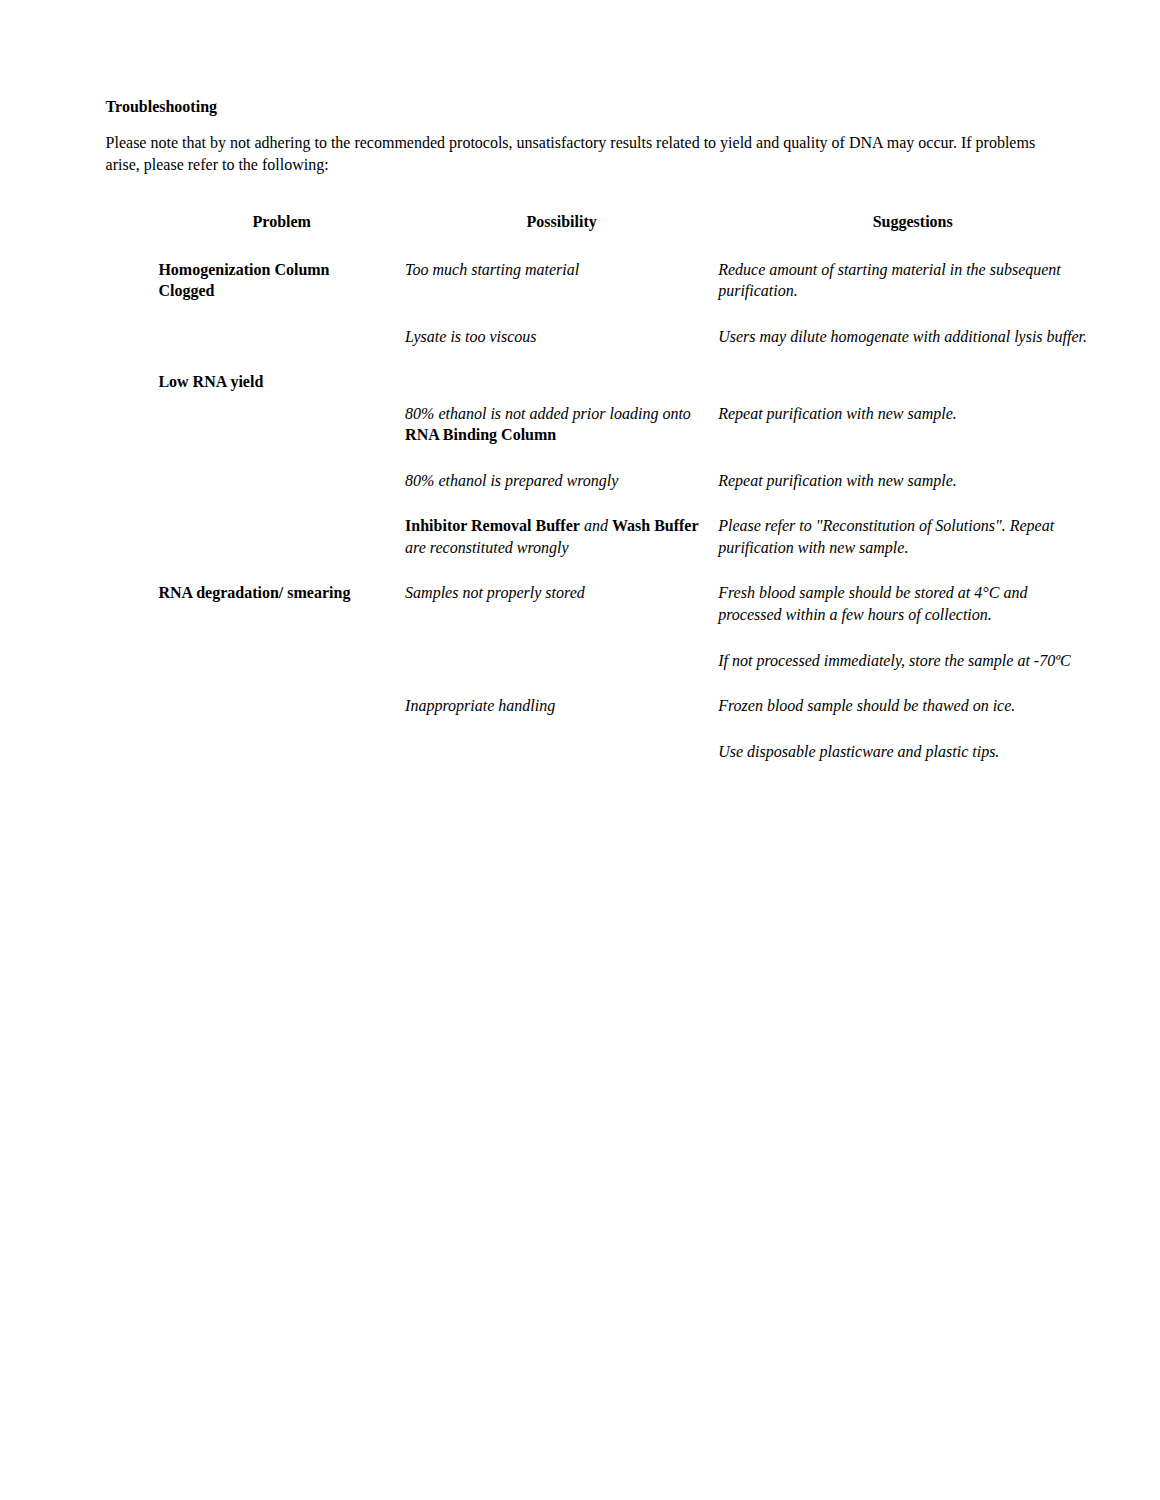Troubleshooting
Please note that by not adhering to the recommended protocols, unsatisfactory results related to yield and quality of DNA may occur. If problems arise, please refer to the following:
| Problem | Possibility | Suggestions |
| --- | --- | --- |
| Homogenization Column Clogged | Too much starting material | Reduce amount of starting material in the subsequent purification. |
| | Lysate is too viscous | Users may dilute homogenate with additional lysis buffer. |
| Low RNA yield | | |
| | 80% ethanol is not added prior loading onto RNA Binding Column | Repeat purification with new sample. |
| | 80% ethanol is prepared wrongly | Repeat purification with new sample. |
| | Inhibitor Removal Buffer and Wash Buffer are reconstituted wrongly | Please refer to "Reconstitution of Solutions". Repeat purification with new sample. |
| RNA degradation/ smearing | Samples not properly stored | Fresh blood sample should be stored at 4°C and processed within a few hours of collection. If not processed immediately, store the sample at -70ºC |
| | Inappropriate handling | Frozen blood sample should be thawed on ice. Use disposable plasticware and plastic tips. |